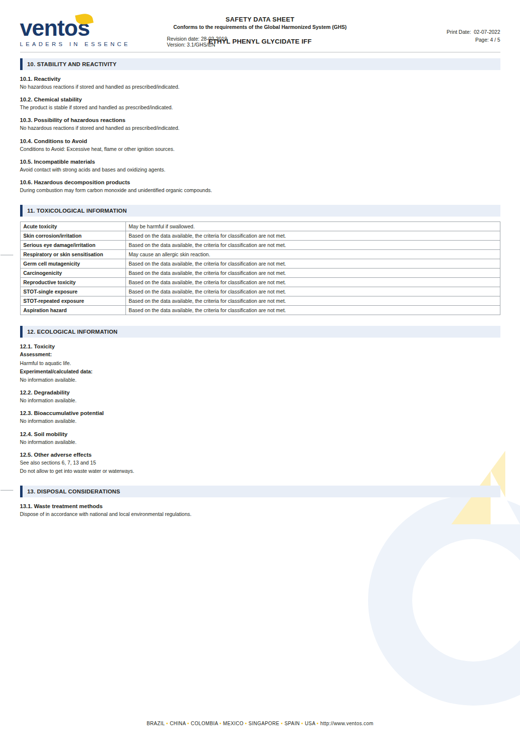ventos
LEADERS IN ESSENCE
SAFETY DATA SHEET
Conforms to the requirements of the Global Harmonized System (GHS)
ETHYL PHENYL GLYCIDATE IFF
Print Date: 02-07-2022
Page: 4 / 5
Revision date: 28-02-2019
Version: 3.1/GHS/EN
10. STABILITY AND REACTIVITY
10.1. Reactivity
No hazardous reactions if stored and handled as prescribed/indicated.
10.2. Chemical stability
The product is stable if stored and handled as prescribed/indicated.
10.3. Possibility of hazardous reactions
No hazardous reactions if stored and handled as prescribed/indicated.
10.4. Conditions to Avoid
Conditions to Avoid: Excessive heat, flame or other ignition sources.
10.5. Incompatible materials
Avoid contact with strong acids and bases and oxidizing agents.
10.6. Hazardous decomposition products
During combustion may form carbon monoxide and unidentified organic compounds.
11. TOXICOLOGICAL INFORMATION
| Acute toxicity | May be harmful if swallowed. |
| Skin corrosion/irritation | Based on the data available, the criteria for classification are not met. |
| Serious eye damage/irritation | Based on the data available, the criteria for classification are not met. |
| Respiratory or skin sensitisation | May cause an allergic skin reaction. |
| Germ cell mutagenicity | Based on the data available, the criteria for classification are not met. |
| Carcinogenicity | Based on the data available, the criteria for classification are not met. |
| Reproductive toxicity | Based on the data available, the criteria for classification are not met. |
| STOT-single exposure | Based on the data available, the criteria for classification are not met. |
| STOT-repeated exposure | Based on the data available, the criteria for classification are not met. |
| Aspiration hazard | Based on the data available, the criteria for classification are not met. |
12. ECOLOGICAL INFORMATION
12.1. Toxicity
Assessment:
Harmful to aquatic life.
Experimental/calculated data:
No information available.
12.2. Degradability
No information available.
12.3. Bioaccumulative potential
No information available.
12.4. Soil mobility
No information available.
12.5. Other adverse effects
See also sections 6, 7, 13 and 15
Do not allow to get into waste water or waterways.
13. DISPOSAL CONSIDERATIONS
13.1. Waste treatment methods
Dispose of in accordance with national and local environmental regulations.
BRAZIL • CHINA • COLOMBIA • MEXICO • SINGAPORE • SPAIN • USA • http://www.ventos.com